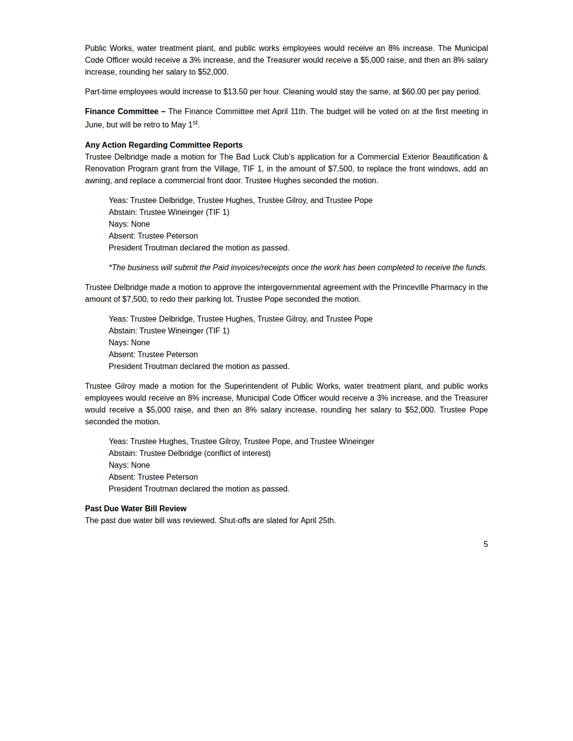Public Works, water treatment plant, and public works employees would receive an 8% increase. The Municipal Code Officer would receive a 3% increase, and the Treasurer would receive a $5,000 raise, and then an 8% salary increase, rounding her salary to $52,000.
Part-time employees would increase to $13.50 per hour. Cleaning would stay the same, at $60.00 per pay period.
Finance Committee – The Finance Committee met April 11th. The budget will be voted on at the first meeting in June, but will be retro to May 1st.
Any Action Regarding Committee Reports
Trustee Delbridge made a motion for The Bad Luck Club’s application for a Commercial Exterior Beautification & Renovation Program grant from the Village, TIF 1, in the amount of $7,500, to replace the front windows, add an awning, and replace a commercial front door. Trustee Hughes seconded the motion.
Yeas: Trustee Delbridge, Trustee Hughes, Trustee Gilroy, and Trustee Pope
Abstain: Trustee Wineinger (TIF 1)
Nays: None
Absent: Trustee Peterson
President Troutman declared the motion as passed.
*The business will submit the Paid invoices/receipts once the work has been completed to receive the funds.
Trustee Delbridge made a motion to approve the intergovernmental agreement with the Princeville Pharmacy in the amount of $7,500, to redo their parking lot. Trustee Pope seconded the motion.
Yeas: Trustee Delbridge, Trustee Hughes, Trustee Gilroy, and Trustee Pope
Abstain: Trustee Wineinger (TIF 1)
Nays: None
Absent: Trustee Peterson
President Troutman declared the motion as passed.
Trustee Gilroy made a motion for the Superintendent of Public Works, water treatment plant, and public works employees would receive an 8% increase, Municipal Code Officer would receive a 3% increase, and the Treasurer would receive a $5,000 raise, and then an 8% salary increase, rounding her salary to $52,000. Trustee Pope seconded the motion.
Yeas: Trustee Hughes, Trustee Gilroy, Trustee Pope, and Trustee Wineinger
Abstain: Trustee Delbridge (conflict of interest)
Nays: None
Absent: Trustee Peterson
President Troutman declared the motion as passed.
Past Due Water Bill Review
The past due water bill was reviewed. Shut-offs are slated for April 25th.
5